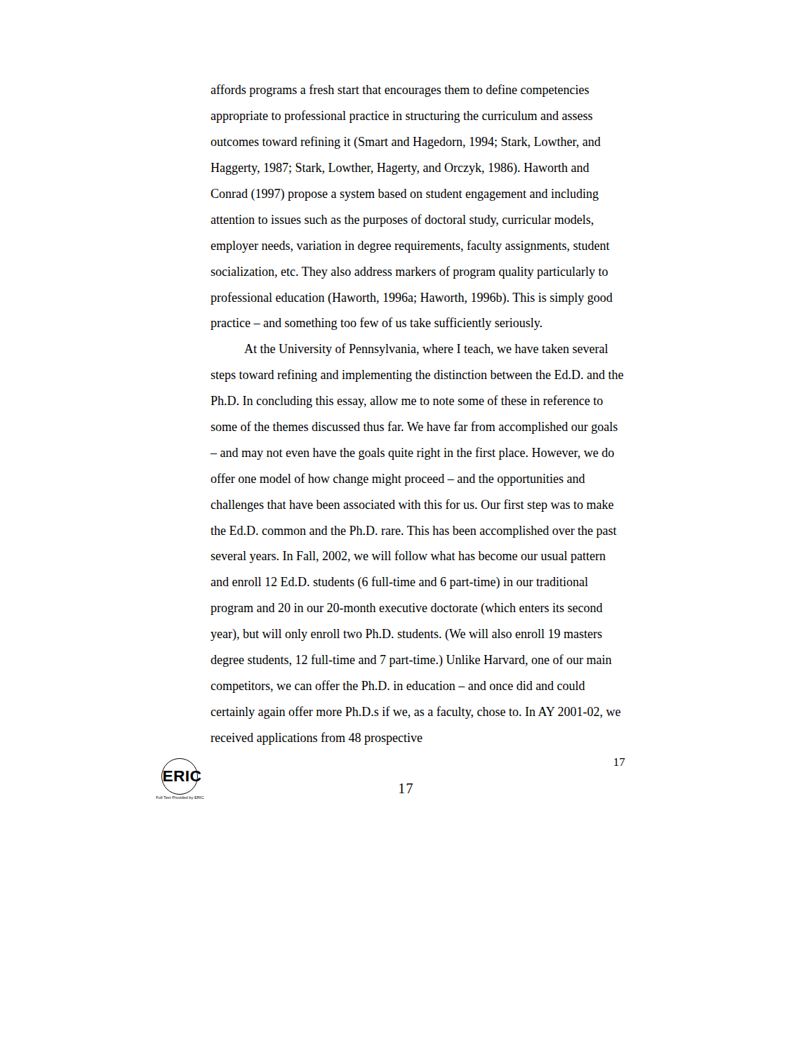affords programs a fresh start that encourages them to define competencies appropriate to professional practice in structuring the curriculum and assess outcomes toward refining it (Smart and Hagedorn, 1994; Stark, Lowther, and Haggerty, 1987; Stark, Lowther, Hagerty, and Orczyk, 1986). Haworth and Conrad (1997) propose a system based on student engagement and including attention to issues such as the purposes of doctoral study, curricular models, employer needs, variation in degree requirements, faculty assignments, student socialization, etc. They also address markers of program quality particularly to professional education (Haworth, 1996a; Haworth, 1996b). This is simply good practice – and something too few of us take sufficiently seriously.
At the University of Pennsylvania, where I teach, we have taken several steps toward refining and implementing the distinction between the Ed.D. and the Ph.D. In concluding this essay, allow me to note some of these in reference to some of the themes discussed thus far. We have far from accomplished our goals – and may not even have the goals quite right in the first place. However, we do offer one model of how change might proceed – and the opportunities and challenges that have been associated with this for us. Our first step was to make the Ed.D. common and the Ph.D. rare. This has been accomplished over the past several years. In Fall, 2002, we will follow what has become our usual pattern and enroll 12 Ed.D. students (6 full-time and 6 part-time) in our traditional program and 20 in our 20-month executive doctorate (which enters its second year), but will only enroll two Ph.D. students. (We will also enroll 19 masters degree students, 12 full-time and 7 part-time.) Unlike Harvard, one of our main competitors, we can offer the Ph.D. in education – and once did and could certainly again offer more Ph.D.s if we, as a faculty, chose to. In AY 2001-02, we received applications from 48 prospective
17
17
ERIC
Full Text Provided by ERIC